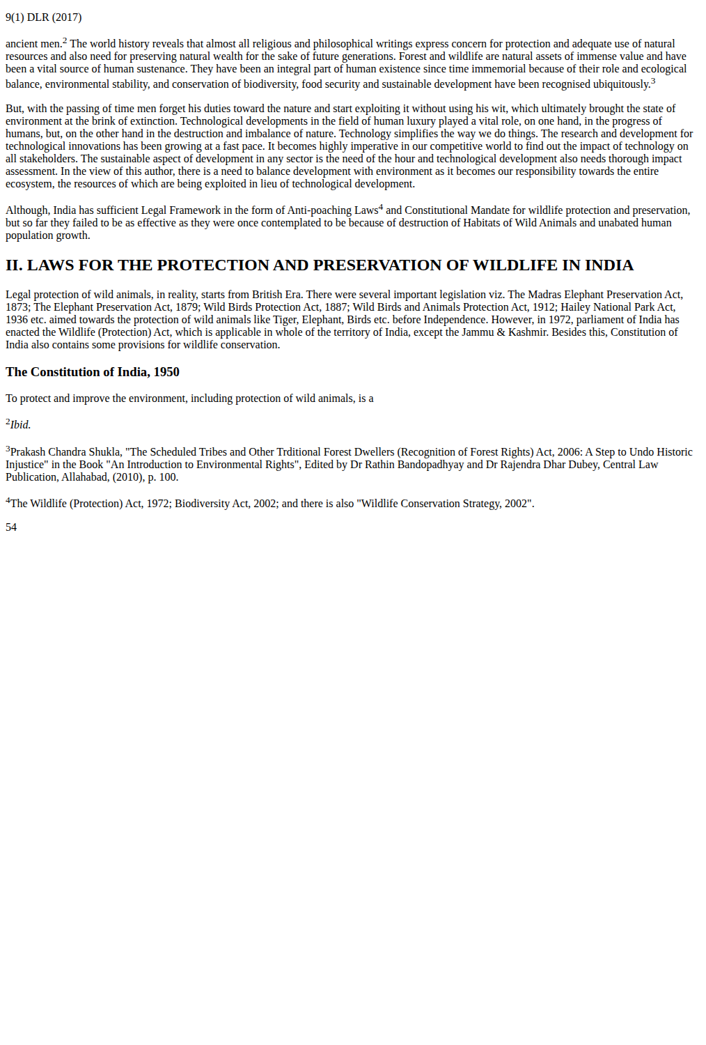9(1) DLR (2017)
ancient men.2 The world history reveals that almost all religious and philosophical writings express concern for protection and adequate use of natural resources and also need for preserving natural wealth for the sake of future generations. Forest and wildlife are natural assets of immense value and have been a vital source of human sustenance. They have been an integral part of human existence since time immemorial because of their role and ecological balance, environmental stability, and conservation of biodiversity, food security and sustainable development have been recognised ubiquitously.3
But, with the passing of time men forget his duties toward the nature and start exploiting it without using his wit, which ultimately brought the state of environment at the brink of extinction. Technological developments in the field of human luxury played a vital role, on one hand, in the progress of humans, but, on the other hand in the destruction and imbalance of nature. Technology simplifies the way we do things. The research and development for technological innovations has been growing at a fast pace. It becomes highly imperative in our competitive world to find out the impact of technology on all stakeholders. The sustainable aspect of development in any sector is the need of the hour and technological development also needs thorough impact assessment. In the view of this author, there is a need to balance development with environment as it becomes our responsibility towards the entire ecosystem, the resources of which are being exploited in lieu of technological development.
Although, India has sufficient Legal Framework in the form of Anti-poaching Laws4 and Constitutional Mandate for wildlife protection and preservation, but so far they failed to be as effective as they were once contemplated to be because of destruction of Habitats of Wild Animals and unabated human population growth.
II. LAWS FOR THE PROTECTION AND PRESERVATION OF WILDLIFE IN INDIA
Legal protection of wild animals, in reality, starts from British Era. There were several important legislation viz. The Madras Elephant Preservation Act, 1873; The Elephant Preservation Act, 1879; Wild Birds Protection Act, 1887; Wild Birds and Animals Protection Act, 1912; Hailey National Park Act, 1936 etc. aimed towards the protection of wild animals like Tiger, Elephant, Birds etc. before Independence. However, in 1972, parliament of India has enacted the Wildlife (Protection) Act, which is applicable in whole of the territory of India, except the Jammu & Kashmir. Besides this, Constitution of India also contains some provisions for wildlife conservation.
The Constitution of India, 1950
To protect and improve the environment, including protection of wild animals, is a
2Ibid.
3Prakash Chandra Shukla, "The Scheduled Tribes and Other Trditional Forest Dwellers (Recognition of Forest Rights) Act, 2006: A Step to Undo Historic Injustice" in the Book "An Introduction to Environmental Rights", Edited by Dr Rathin Bandopadhyay and Dr Rajendra Dhar Dubey, Central Law Publication, Allahabad, (2010), p. 100.
4The Wildlife (Protection) Act, 1972; Biodiversity Act, 2002; and there is also "Wildlife Conservation Strategy, 2002".
54